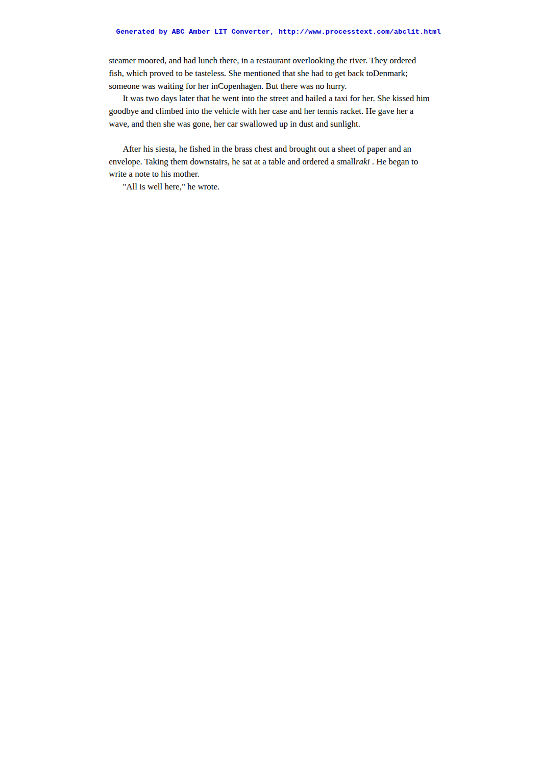Generated by ABC Amber LIT Converter, http://www.processtext.com/abclit.html
steamer moored, and had lunch there, in a restaurant overlooking the river. They ordered fish, which proved to be tasteless. She mentioned that she had to get back toDenmark; someone was waiting for her inCopenhagen. But there was no hurry.
It was two days later that he went into the street and hailed a taxi for her. She kissed him goodbye and climbed into the vehicle with her case and her tennis racket. He gave her a wave, and then she was gone, her car swallowed up in dust and sunlight.
After his siesta, he fished in the brass chest and brought out a sheet of paper and an envelope. Taking them downstairs, he sat at a table and ordered a smallraki . He began to write a note to his mother.
"All is well here," he wrote.